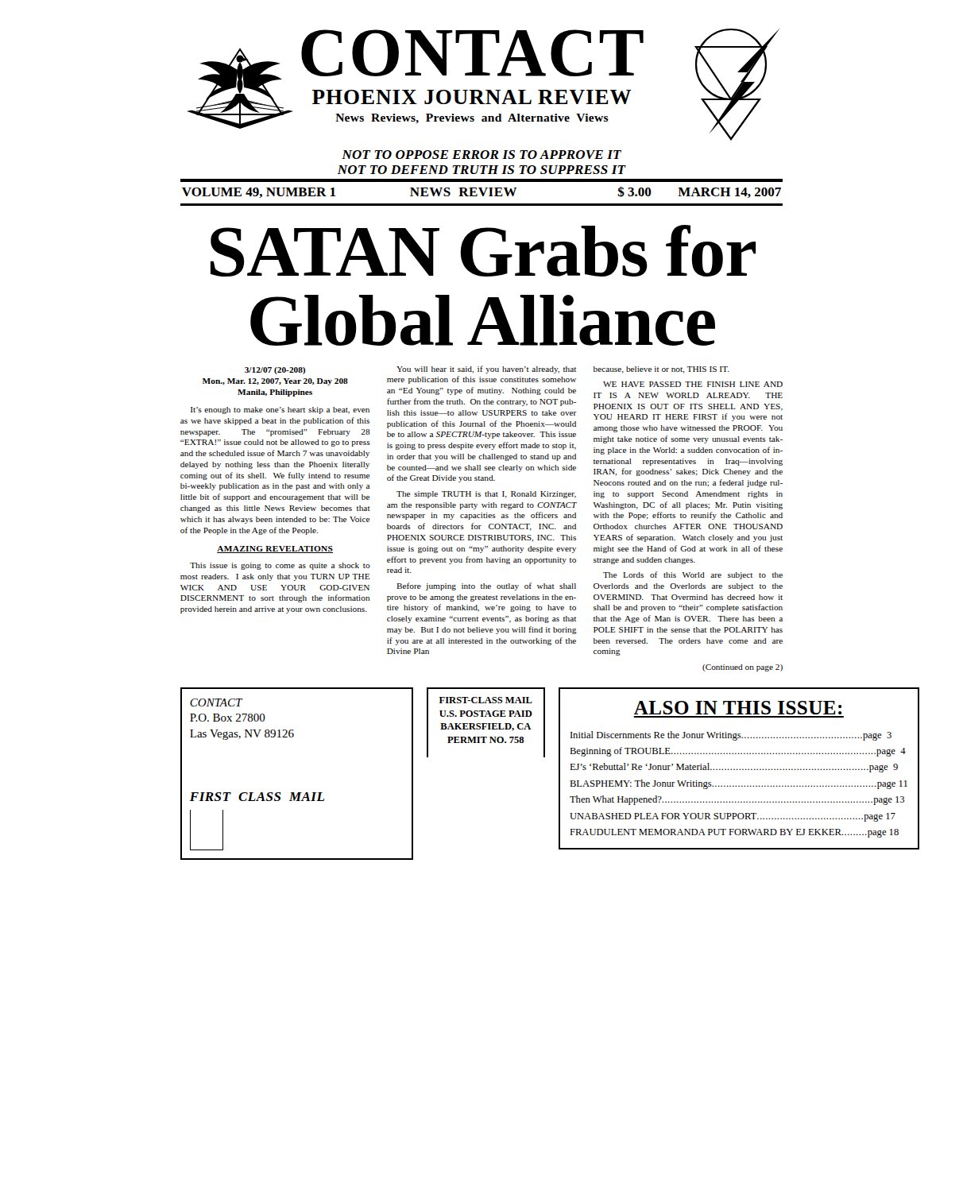Phoenix rising above an open book
CONTACT
PHOENIX JOURNAL REVIEW
News Reviews, Previews and Alternative Views
Circle with inverted triangles and lightning bolt
NOT TO OPPOSE ERROR IS TO APPROVE IT
NOT TO DEFEND TRUTH IS TO SUPPRESS IT
VOLUME 49, NUMBER 1
NEWS REVIEW
$ 3.00
MARCH 14, 2007
SATAN Grabs for Global Alliance
3/12/07 (20-208)
Mon., Mar. 12, 2007, Year 20, Day 208
Manila, Philippines
It’s enough to make one’s heart skip a beat, even as we have skipped a beat in the publication of this newspaper. The “promised” February 28 “EXTRA!” issue could not be allowed to go to press and the scheduled issue of March 7 was unavoidably delayed by nothing less than the Phoenix literally coming out of its shell. We fully intend to resume bi-weekly publication as in the past and with only a little bit of support and encouragement that will be changed as this little News Review becomes that which it has always been intended to be: The Voice of the People in the Age of the People.
AMAZING REVELATIONS
This issue is going to come as quite a shock to most readers. I ask only that you TURN UP THE WICK AND USE YOUR GOD-GIVEN DISCERNMENT to sort through the information provided herein and arrive at your own conclusions.
You will hear it said, if you haven’t already, that mere publication of this issue constitutes somehow an “Ed Young” type of mutiny. Nothing could be further from the truth. On the contrary, to NOT publish this issue—to allow USURPERS to take over publication of this Journal of the Phoenix—would be to allow a SPECTRUM-type takeover. This issue is going to press despite every effort made to stop it, in order that you will be challenged to stand up and be counted—and we shall see clearly on which side of the Great Divide you stand.
The simple TRUTH is that I, Ronald Kirzinger, am the responsible party with regard to CONTACT newspaper in my capacities as the officers and boards of directors for CONTACT, INC. and PHOENIX SOURCE DISTRIBUTORS, INC. This issue is going out on “my” authority despite every effort to prevent you from having an opportunity to read it.
Before jumping into the outlay of what shall prove to be among the greatest revelations in the entire history of mankind, we’re going to have to closely examine “current events”, as boring as that may be. But I do not believe you will find it boring if you are at all interested in the outworking of the Divine Plan
because, believe it or not, THIS IS IT.
WE HAVE PASSED THE FINISH LINE AND IT IS A NEW WORLD ALREADY. THE PHOENIX IS OUT OF ITS SHELL AND YES, YOU HEARD IT HERE FIRST if you were not among those who have witnessed the PROOF. You might take notice of some very unusual events taking place in the World: a sudden convocation of international representatives in Iraq—involving IRAN, for goodness’ sakes; Dick Cheney and the Neocons routed and on the run; a federal judge ruling to support Second Amendment rights in Washington, DC of all places; Mr. Putin visiting with the Pope; efforts to reunify the Catholic and Orthodox churches AFTER ONE THOUSAND YEARS of separation. Watch closely and you just might see the Hand of God at work in all of these strange and sudden changes.
The Lords of this World are subject to the Overlords and the Overlords are subject to the OVERMIND. That Overmind has decreed how it shall be and proven to “their” complete satisfaction that the Age of Man is OVER. There has been a POLE SHIFT in the sense that the POLARITY has been reversed. The orders have come and are coming
(Continued on page 2)
CONTACT
P.O. Box 27800
Las Vegas, NV 89126
FIRST CLASS MAIL
FIRST-CLASS MAIL
U.S. POSTAGE PAID
BAKERSFIELD, CA
PERMIT NO. 758
ALSO IN THIS ISSUE:
Initial Discernments Re the Jonur Writings.......................................... page 3
Beginning of TROUBLE....................................................................... page 4
EJ’s ‘Rebuttal’ Re ‘Jonur’ Material....................................................... page 9
BLASPHEMY: The Jonur Writings......................................................... page 11
Then What Happened?......................................................................... page 13
UNABASHED PLEA FOR YOUR SUPPORT..................................... page 17
FRAUDULENT MEMORANDA PUT FORWARD BY EJ EKKER......... page 18